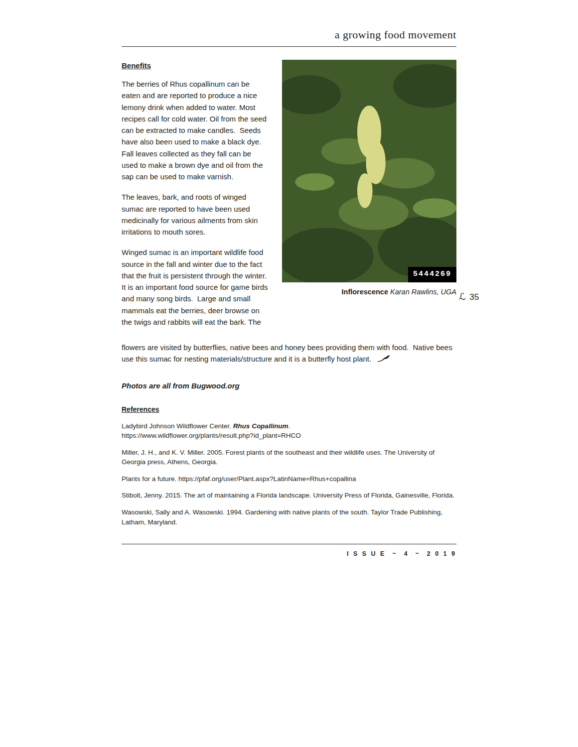a growing food movement
ℒ 35
Benefits
The berries of Rhus copallinum can be eaten and are reported to produce a nice lemony drink when added to water. Most recipes call for cold water. Oil from the seed can be extracted to make candles. Seeds have also been used to make a black dye. Fall leaves collected as they fall can be used to make a brown dye and oil from the sap can be used to make varnish.
The leaves, bark, and roots of winged sumac are reported to have been used medicinally for various ailments from skin irritations to mouth sores.
Winged sumac is an important wildlife food source in the fall and winter due to the fact that the fruit is persistent through the winter. It is an important food source for game birds and many song birds. Large and small mammals eat the berries, deer browse on the twigs and rabbits will eat the bark. The
5444269
Inflorescence Karan Rawlins, UGA
flowers are visited by butterflies, native bees and honey bees providing them with food. Native bees use this sumac for nesting materials/structure and it is a butterfly host plant.
Photos are all from Bugwood.org
References
Ladybird Johnson Wildflower Center. Rhus Copallinum.
https://www.wildflower.org/plants/result.php?id_plant=RHCO
Miller, J. H., and K. V. Miller. 2005. Forest plants of the southeast and their wildlife uses. The University of Georgia press, Athens, Georgia.
Plants for a future. https://pfaf.org/user/Plant.aspx?LatinName=Rhus+copallina
Stibolt, Jenny. 2015. The art of maintaining a Florida landscape. University Press of Florida, Gainesville, Florida.
Wasowski, Sally and A. Wasowski. 1994. Gardening with native plants of the south. Taylor Trade Publishing, Latham, Maryland.
I S S U E ~ 4 ~ 2 0 1 9